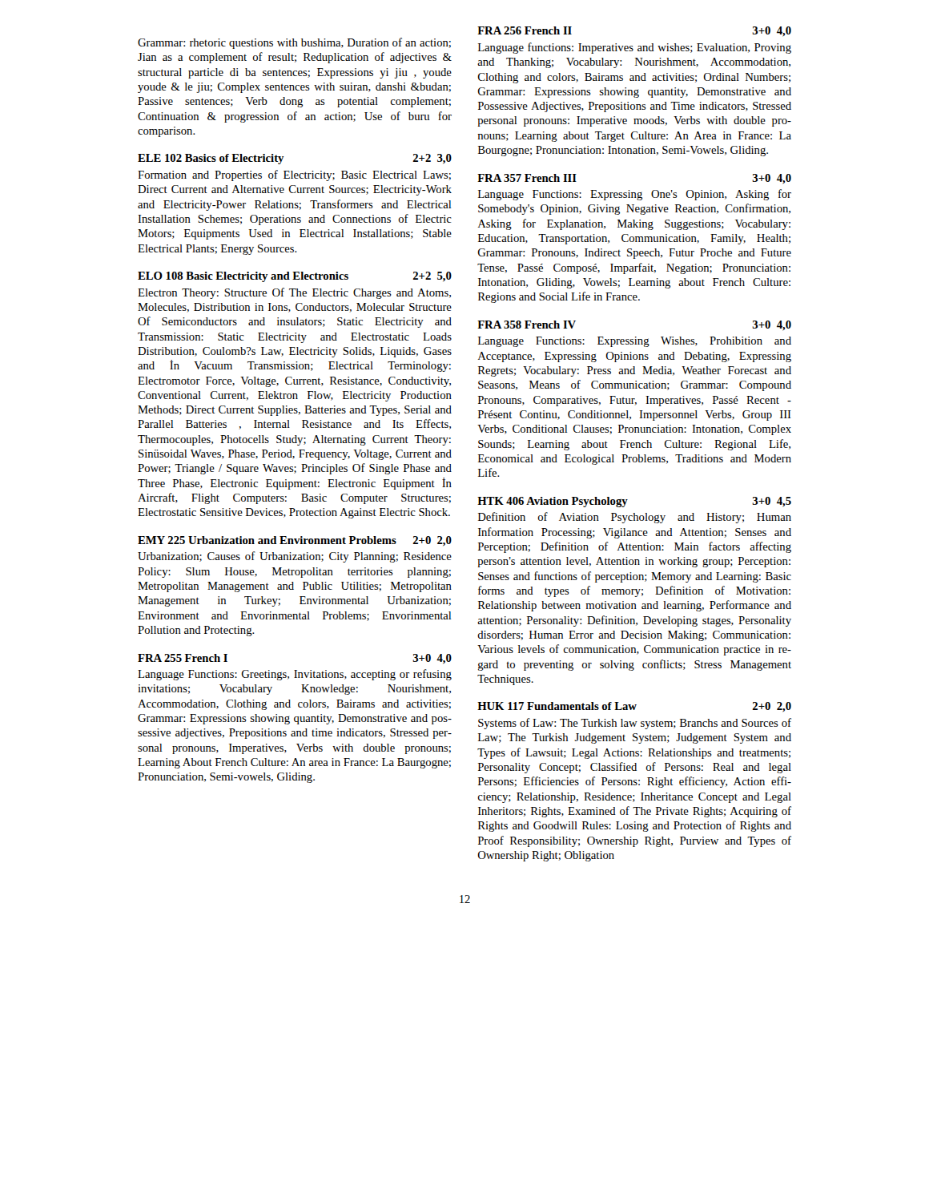Grammar: rhetoric questions with bushima, Duration of an action; Jian as a complement of result; Reduplication of adjectives & structural particle di ba sentences; Expressions yi jiu , youde youde & le jiu; Complex sentences with suiran, danshi &budan; Passive sentences; Verb dong as potential complement; Continuation & progression of an action; Use of buru for comparison.
ELE 102 Basics of Electricity 2+2 3,0
Formation and Properties of Electricity; Basic Electrical Laws; Direct Current and Alternative Current Sources; Electricity-Work and Electricity-Power Relations; Transformers and Electrical Installation Schemes; Operations and Connections of Electric Motors; Equipments Used in Electrical Installations; Stable Electrical Plants; Energy Sources.
ELO 108 Basic Electricity and Electronics 2+2 5,0
Electron Theory: Structure Of The Electric Charges and Atoms, Molecules, Distribution in Ions, Conductors, Molecular Structure Of Semiconductors and insulators; Static Electricity and Transmission: Static Electricity and Electrostatic Loads Distribution, Coulomb?s Law, Electricity Solids, Liquids, Gases and İn Vacuum Transmission; Electrical Terminology: Electromotor Force, Voltage, Current, Resistance, Conductivity, Conventional Current, Elektron Flow, Electricity Production Methods; Direct Current Supplies, Batteries and Types, Serial and Parallel Batteries , Internal Resistance and Its Effects, Thermocouples, Photocells Study; Alternating Current Theory: Sinüsoidal Waves, Phase, Period, Frequency, Voltage, Current and Power; Triangle / Square Waves; Principles Of Single Phase and Three Phase, Electronic Equipment: Electronic Equipment İn Aircraft, Flight Computers: Basic Computer Structures; Electrostatic Sensitive Devices, Protection Against Electric Shock.
EMY 225 Urbanization and Environment Problems 2+0 2,0
Urbanization; Causes of Urbanization; City Planning; Residence Policy: Slum House, Metropolitan territories planning; Metropolitan Management and Public Utilities; Metropolitan Management in Turkey; Environmental Urbanization; Environment and Envorinmental Problems; Envorinmental Pollution and Protecting.
FRA 255 French I 3+0 4,0
Language Functions: Greetings, Invitations, accepting or refusing invitations; Vocabulary Knowledge: Nourishment, Accommodation, Clothing and colors, Bairams and activities; Grammar: Expressions showing quantity, Demonstrative and possessive adjectives, Prepositions and time indicators, Stressed personal pronouns, Imperatives, Verbs with double pronouns; Learning About French Culture: An area in France: La Baurgogne; Pronunciation, Semi-vowels, Gliding.
FRA 256 French II 3+0 4,0
Language functions: Imperatives and wishes; Evaluation, Proving and Thanking; Vocabulary: Nourishment, Accommodation, Clothing and colors, Bairams and activities; Ordinal Numbers; Grammar: Expressions showing quantity, Demonstrative and Possessive Adjectives, Prepositions and Time indicators, Stressed personal pronouns: Imperative moods, Verbs with double pronouns; Learning about Target Culture: An Area in France: La Bourgogne; Pronunciation: Intonation, Semi-Vowels, Gliding.
FRA 357 French III 3+0 4,0
Language Functions: Expressing One's Opinion, Asking for Somebody's Opinion, Giving Negative Reaction, Confirmation, Asking for Explanation, Making Suggestions; Vocabulary: Education, Transportation, Communication, Family, Health; Grammar: Pronouns, Indirect Speech, Futur Proche and Future Tense, Passé Composé, Imparfait, Negation; Pronunciation: Intonation, Gliding, Vowels; Learning about French Culture: Regions and Social Life in France.
FRA 358 French IV 3+0 4,0
Language Functions: Expressing Wishes, Prohibition and Acceptance, Expressing Opinions and Debating, Expressing Regrets; Vocabulary: Press and Media, Weather Forecast and Seasons, Means of Communication; Grammar: Compound Pronouns, Comparatives, Futur, Imperatives, Passé Recent - Présent Continu, Conditionnel, Impersonnel Verbs, Group III Verbs, Conditional Clauses; Pronunciation: Intonation, Complex Sounds; Learning about French Culture: Regional Life, Economical and Ecological Problems, Traditions and Modern Life.
HTK 406 Aviation Psychology 3+0 4,5
Definition of Aviation Psychology and History; Human Information Processing; Vigilance and Attention; Senses and Perception; Definition of Attention: Main factors affecting person's attention level, Attention in working group; Perception: Senses and functions of perception; Memory and Learning: Basic forms and types of memory; Definition of Motivation: Relationship between motivation and learning, Performance and attention; Personality: Definition, Developing stages, Personality disorders; Human Error and Decision Making; Communication: Various levels of communication, Communication practice in regard to preventing or solving conflicts; Stress Management Techniques.
HUK 117 Fundamentals of Law 2+0 2,0
Systems of Law: The Turkish law system; Branchs and Sources of Law; The Turkish Judgement System; Judgement System and Types of Lawsuit; Legal Actions: Relationships and treatments; Personality Concept; Classified of Persons: Real and legal Persons; Efficiencies of Persons: Right efficiency, Action efficiency; Relationship, Residence; Inheritance Concept and Legal Inheritors; Rights, Examined of The Private Rights; Acquiring of Rights and Goodwill Rules: Losing and Protection of Rights and Proof Responsibility; Ownership Right, Purview and Types of Ownership Right; Obligation
12